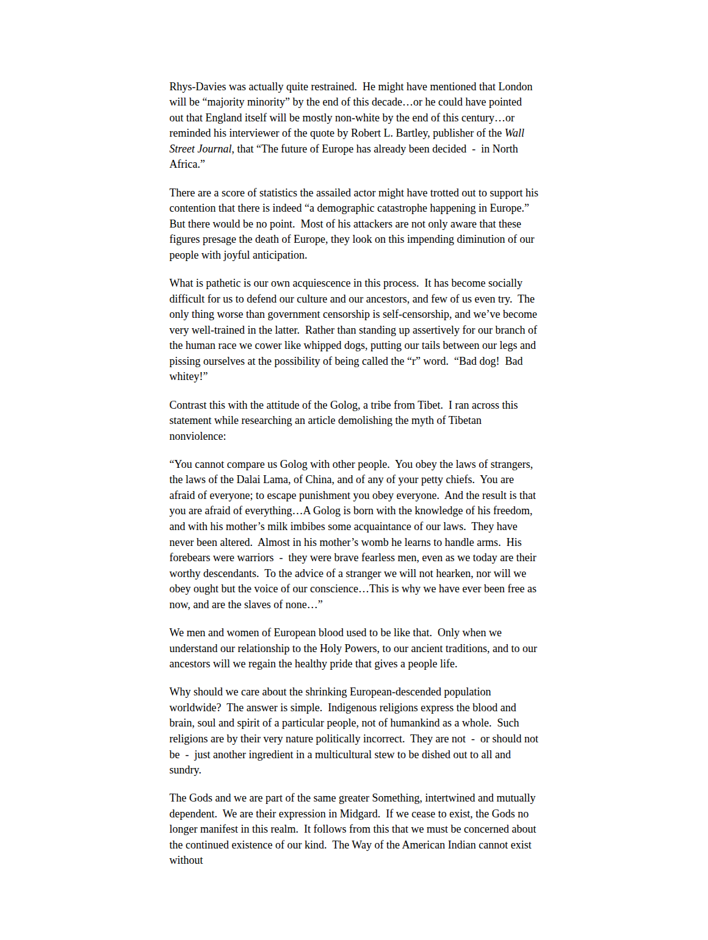Rhys-Davies was actually quite restrained. He might have mentioned that London will be “majority minority” by the end of this decade…or he could have pointed out that England itself will be mostly non-white by the end of this century…or reminded his interviewer of the quote by Robert L. Bartley, publisher of the Wall Street Journal, that “The future of Europe has already been decided - in North Africa.”
There are a score of statistics the assailed actor might have trotted out to support his contention that there is indeed “a demographic catastrophe happening in Europe.” But there would be no point. Most of his attackers are not only aware that these figures presage the death of Europe, they look on this impending diminution of our people with joyful anticipation.
What is pathetic is our own acquiescence in this process. It has become socially difficult for us to defend our culture and our ancestors, and few of us even try. The only thing worse than government censorship is self-censorship, and we’ve become very well-trained in the latter. Rather than standing up assertively for our branch of the human race we cower like whipped dogs, putting our tails between our legs and pissing ourselves at the possibility of being called the “r” word. “Bad dog! Bad whitey!”
Contrast this with the attitude of the Golog, a tribe from Tibet. I ran across this statement while researching an article demolishing the myth of Tibetan nonviolence:
“You cannot compare us Golog with other people. You obey the laws of strangers, the laws of the Dalai Lama, of China, and of any of your petty chiefs. You are afraid of everyone; to escape punishment you obey everyone. And the result is that you are afraid of everything…A Golog is born with the knowledge of his freedom, and with his mother’s milk imbibes some acquaintance of our laws. They have never been altered. Almost in his mother’s womb he learns to handle arms. His forebears were warriors - they were brave fearless men, even as we today are their worthy descendants. To the advice of a stranger we will not hearken, nor will we obey ought but the voice of our conscience…This is why we have ever been free as now, and are the slaves of none…”
We men and women of European blood used to be like that. Only when we understand our relationship to the Holy Powers, to our ancient traditions, and to our ancestors will we regain the healthy pride that gives a people life.
Why should we care about the shrinking European-descended population worldwide? The answer is simple. Indigenous religions express the blood and brain, soul and spirit of a particular people, not of humankind as a whole. Such religions are by their very nature politically incorrect. They are not - or should not be - just another ingredient in a multicultural stew to be dished out to all and sundry.
The Gods and we are part of the same greater Something, intertwined and mutually dependent. We are their expression in Midgard. If we cease to exist, the Gods no longer manifest in this realm. It follows from this that we must be concerned about the continued existence of our kind. The Way of the American Indian cannot exist without